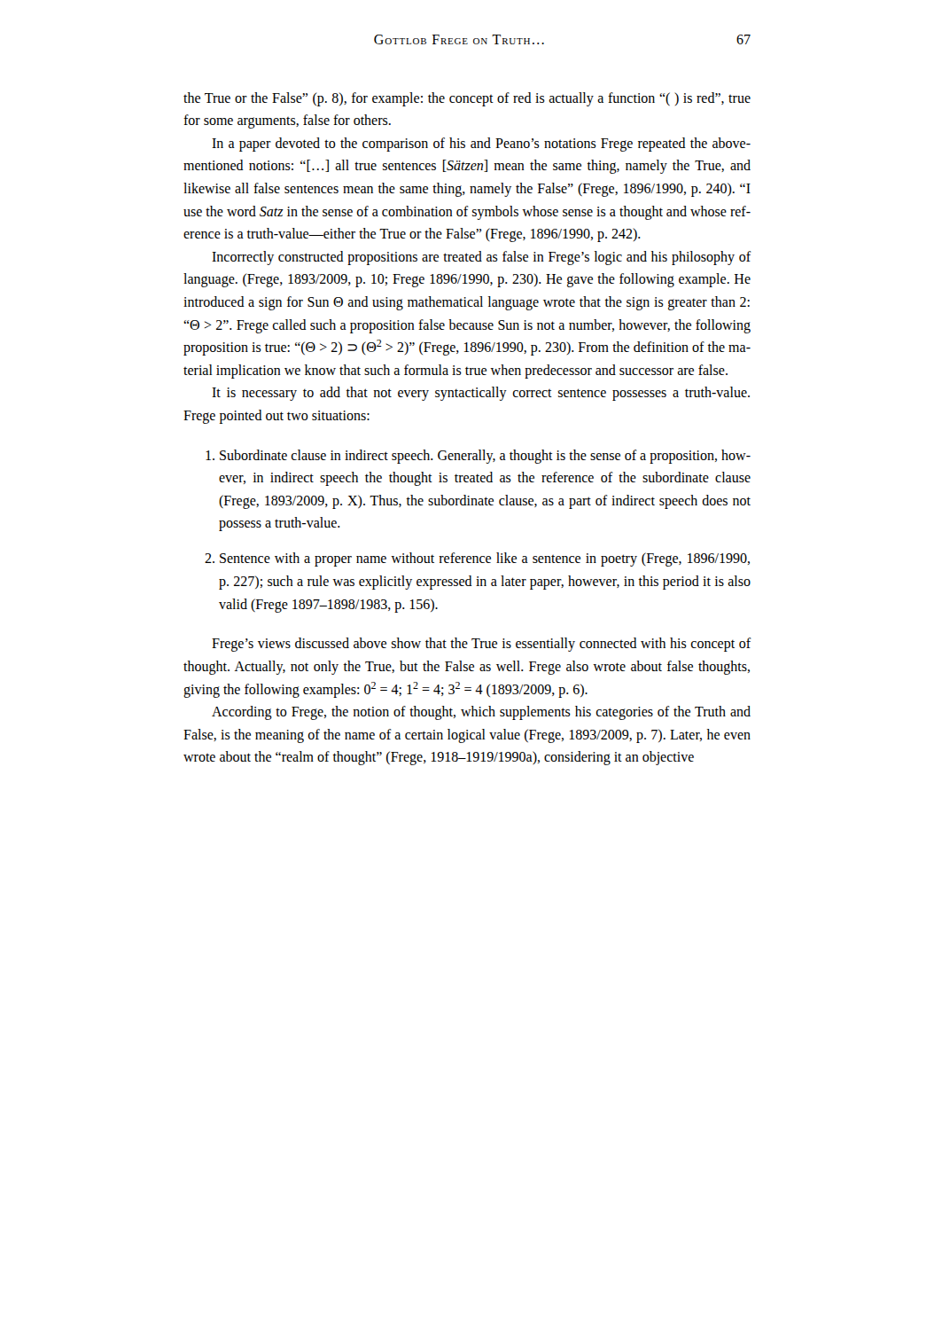Gottlob Frege on Truth… 67
the True or the False” (p. 8), for example: the concept of red is actually a function “( ) is red”, true for some arguments, false for others.
In a paper devoted to the comparison of his and Peano’s notations Frege repeated the above-mentioned notions: “[…] all true sentences [Sätzen] mean the same thing, namely the True, and likewise all false sentences mean the same thing, namely the False” (Frege, 1896/1990, p. 240). “I use the word Satz in the sense of a combination of symbols whose sense is a thought and whose reference is a truth-value—either the True or the False” (Frege, 1896/1990, p. 242).
Incorrectly constructed propositions are treated as false in Frege’s logic and his philosophy of language. (Frege, 1893/2009, p. 10; Frege 1896/1990, p. 230). He gave the following example. He introduced a sign for Sun Θ and using mathematical language wrote that the sign is greater than 2: “Θ > 2”. Frege called such a proposition false because Sun is not a number, however, the following proposition is true: “(Θ > 2) ⊃ (Θ2 > 2)” (Frege, 1896/1990, p. 230). From the definition of the material implication we know that such a formula is true when predecessor and successor are false.
It is necessary to add that not every syntactically correct sentence possesses a truth-value. Frege pointed out two situations:
Subordinate clause in indirect speech. Generally, a thought is the sense of a proposition, however, in indirect speech the thought is treated as the reference of the subordinate clause (Frege, 1893/2009, p. X). Thus, the subordinate clause, as a part of indirect speech does not possess a truth-value.
Sentence with a proper name without reference like a sentence in poetry (Frege, 1896/1990, p. 227); such a rule was explicitly expressed in a later paper, however, in this period it is also valid (Frege 1897–1898/1983, p. 156).
Frege’s views discussed above show that the True is essentially connected with his concept of thought. Actually, not only the True, but the False as well. Frege also wrote about false thoughts, giving the following examples: 02 = 4; 12 = 4; 32 = 4 (1893/2009, p. 6).
According to Frege, the notion of thought, which supplements his categories of the Truth and False, is the meaning of the name of a certain logical value (Frege, 1893/2009, p. 7). Later, he even wrote about the “realm of thought” (Frege, 1918–1919/1990a), considering it an objective